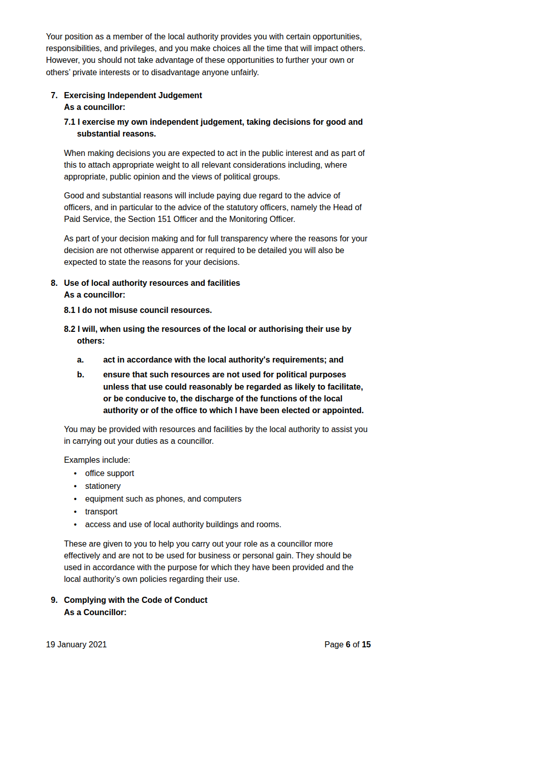Your position as a member of the local authority provides you with certain opportunities, responsibilities, and privileges, and you make choices all the time that will impact others. However, you should not take advantage of these opportunities to further your own or others’ private interests or to disadvantage anyone unfairly.
Exercising Independent Judgement
As a councillor:
7.1 I exercise my own independent judgement, taking decisions for good and substantial reasons.
When making decisions you are expected to act in the public interest and as part of this to attach appropriate weight to all relevant considerations including, where appropriate, public opinion and the views of political groups.
Good and substantial reasons will include paying due regard to the advice of officers, and in particular to the advice of the statutory officers, namely the Head of Paid Service, the Section 151 Officer and the Monitoring Officer.
As part of your decision making and for full transparency where the reasons for your decision are not otherwise apparent or required to be detailed you will also be expected to state the reasons for your decisions.
Use of local authority resources and facilities
As a councillor:
8.1 I do not misuse council resources.
8.2 I will, when using the resources of the local or authorising their use by others:
act in accordance with the local authority's requirements; and
ensure that such resources are not used for political purposes unless that use could reasonably be regarded as likely to facilitate, or be conducive to, the discharge of the functions of the local authority or of the office to which I have been elected or appointed.
You may be provided with resources and facilities by the local authority to assist you in carrying out your duties as a councillor.
Examples include:
office support
stationery
equipment such as phones, and computers
transport
access and use of local authority buildings and rooms.
These are given to you to help you carry out your role as a councillor more effectively and are not to be used for business or personal gain. They should be used in accordance with the purpose for which they have been provided and the local authority’s own policies regarding their use.
Complying with the Code of Conduct
As a Councillor:
19 January 2021 Page 6 of 15